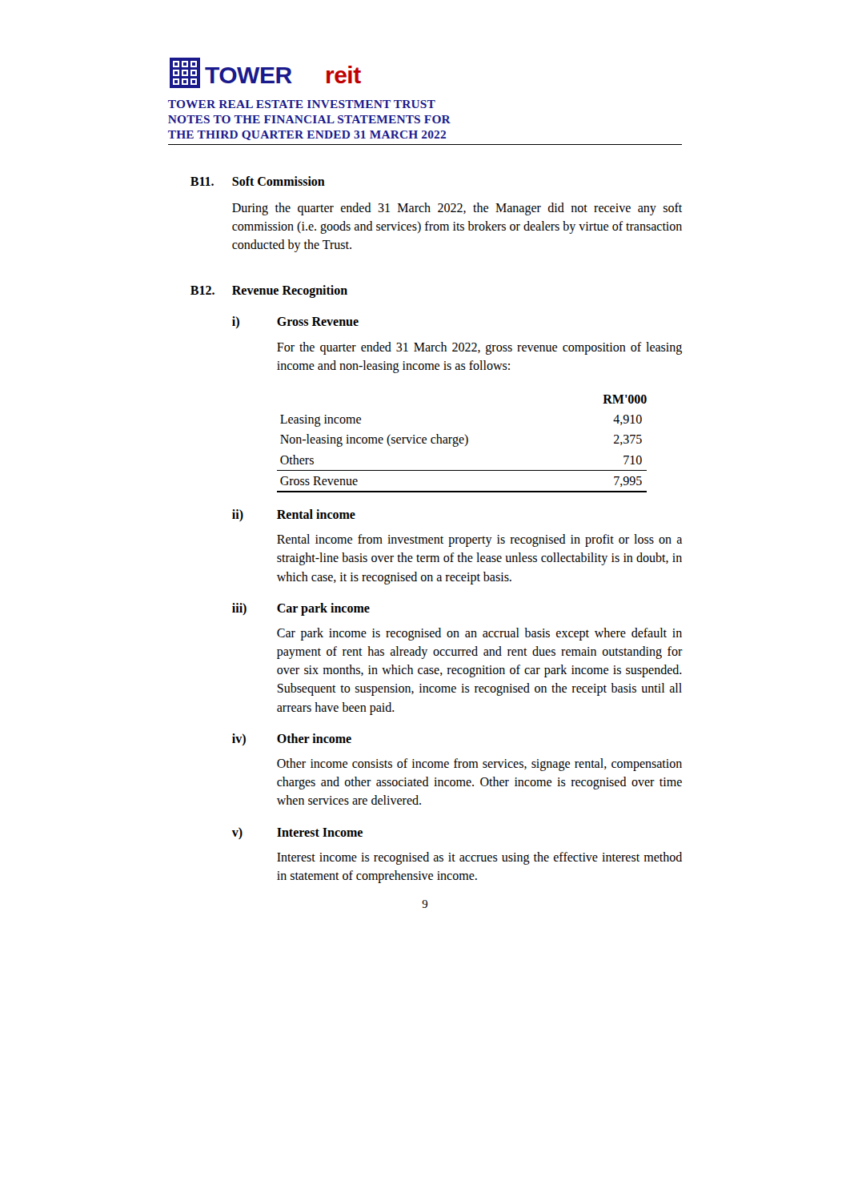TOWER reit
TOWER REAL ESTATE INVESTMENT TRUST
NOTES TO THE FINANCIAL STATEMENTS FOR
THE THIRD QUARTER ENDED 31 MARCH 2022
B11. Soft Commission
During the quarter ended 31 March 2022, the Manager did not receive any soft commission (i.e. goods and services) from its brokers or dealers by virtue of transaction conducted by the Trust.
B12. Revenue Recognition
i) Gross Revenue
For the quarter ended 31 March 2022, gross revenue composition of leasing income and non-leasing income is as follows:
| | RM'000 |
| Leasing income | 4,910 |
| Non-leasing income (service charge) | 2,375 |
| Others | 710 |
| Gross Revenue | 7,995 |
ii) Rental income
Rental income from investment property is recognised in profit or loss on a straight-line basis over the term of the lease unless collectability is in doubt, in which case, it is recognised on a receipt basis.
iii) Car park income
Car park income is recognised on an accrual basis except where default in payment of rent has already occurred and rent dues remain outstanding for over six months, in which case, recognition of car park income is suspended. Subsequent to suspension, income is recognised on the receipt basis until all arrears have been paid.
iv) Other income
Other income consists of income from services, signage rental, compensation charges and other associated income. Other income is recognised over time when services are delivered.
v) Interest Income
Interest income is recognised as it accrues using the effective interest method in statement of comprehensive income.
9